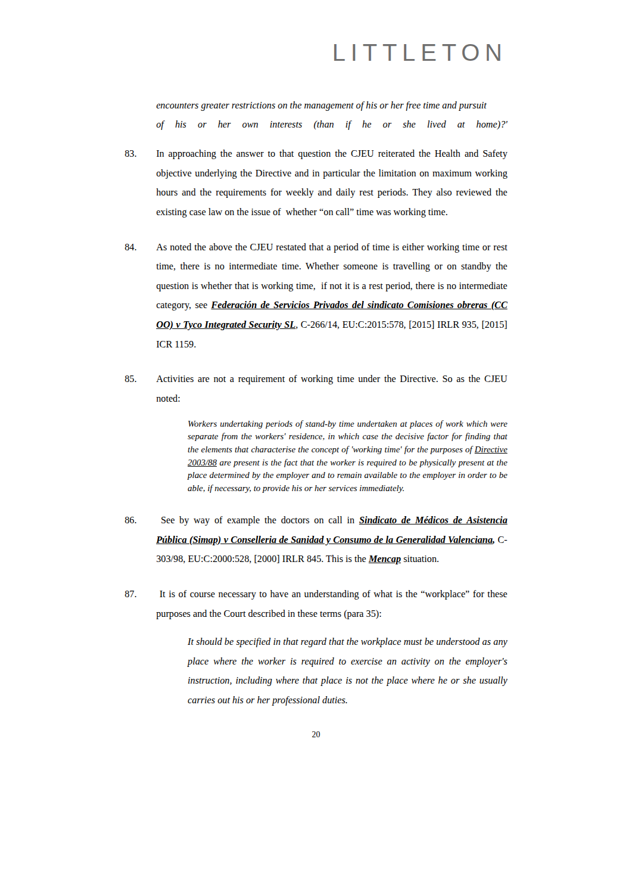LITTLETON
encounters greater restrictions on the management of his or her free time and pursuit of his or her own interests (than if he or she lived at home)?'
83. In approaching the answer to that question the CJEU reiterated the Health and Safety objective underlying the Directive and in particular the limitation on maximum working hours and the requirements for weekly and daily rest periods. They also reviewed the existing case law on the issue of whether “on call” time was working time.
84. As noted the above the CJEU restated that a period of time is either working time or rest time, there is no intermediate time. Whether someone is travelling or on standby the question is whether that is working time, if not it is a rest period, there is no intermediate category, see Federación de Servicios Privados del sindicato Comisiones obreras (CC OO) v Tyco Integrated Security SL, C-266/14, EU:C:2015:578, [2015] IRLR 935, [2015] ICR 1159.
85. Activities are not a requirement of working time under the Directive. So as the CJEU noted:
Workers undertaking periods of stand-by time undertaken at places of work which were separate from the workers' residence, in which case the decisive factor for finding that the elements that characterise the concept of 'working time' for the purposes of Directive 2003/88 are present is the fact that the worker is required to be physically present at the place determined by the employer and to remain available to the employer in order to be able, if necessary, to provide his or her services immediately.
86. See by way of example the doctors on call in Sindicato de Médicos de Asistencia Pública (Simap) v Conselleria de Sanidad y Consumo de la Generalidad Valenciana, C-303/98, EU:C:2000:528, [2000] IRLR 845. This is the Mencap situation.
87. It is of course necessary to have an understanding of what is the “workplace” for these purposes and the Court described in these terms (para 35):
It should be specified in that regard that the workplace must be understood as any place where the worker is required to exercise an activity on the employer's instruction, including where that place is not the place where he or she usually carries out his or her professional duties.
20